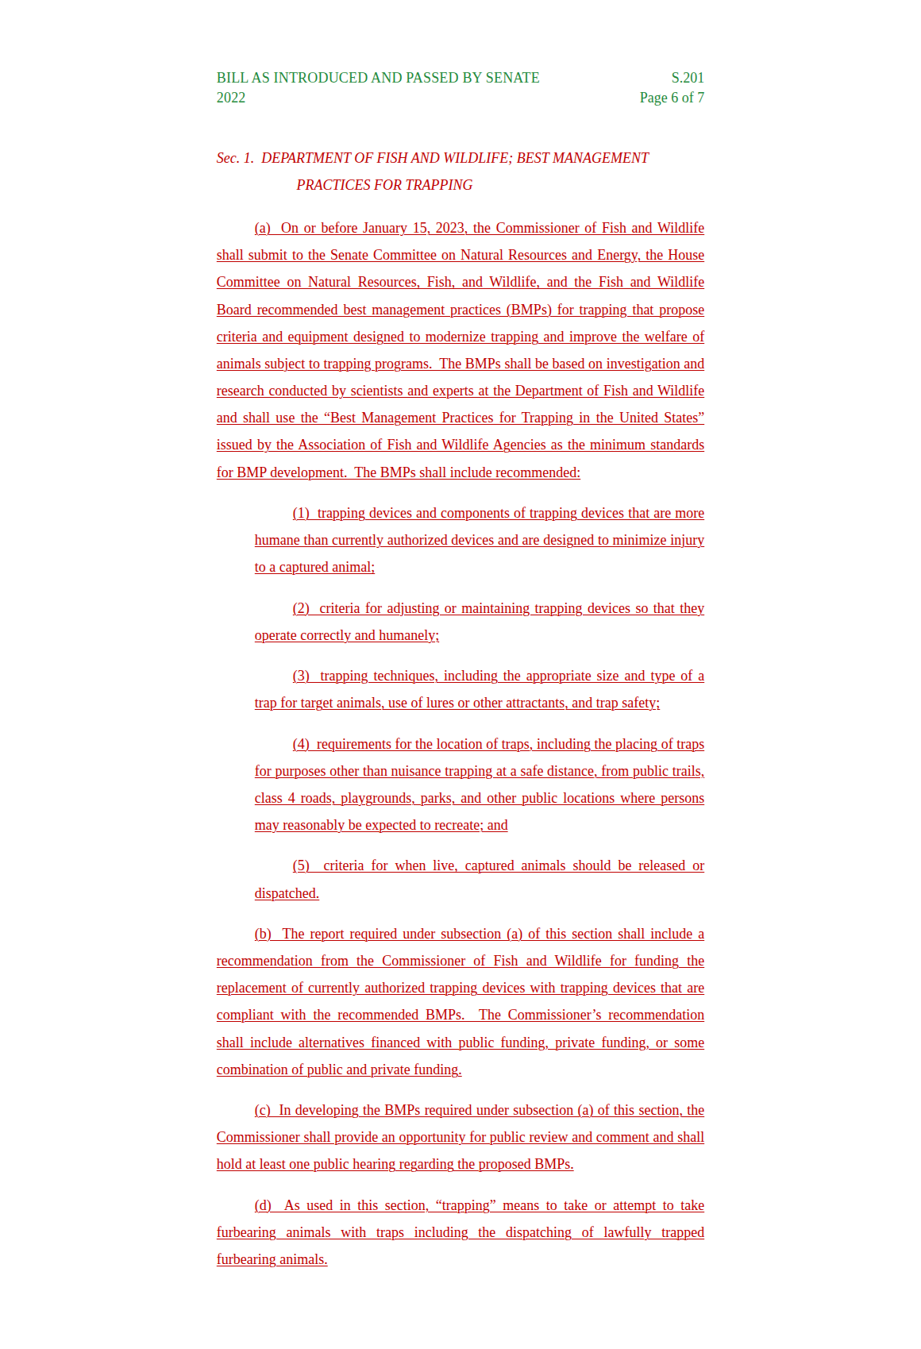| BILL AS INTRODUCED AND PASSED BY SENATE | S.201 |
| 2022 | Page 6 of 7 |
Sec. 1. DEPARTMENT OF FISH AND WILDLIFE; BEST MANAGEMENT PRACTICES FOR TRAPPING
(a) On or before January 15, 2023, the Commissioner of Fish and Wildlife shall submit to the Senate Committee on Natural Resources and Energy, the House Committee on Natural Resources, Fish, and Wildlife, and the Fish and Wildlife Board recommended best management practices (BMPs) for trapping that propose criteria and equipment designed to modernize trapping and improve the welfare of animals subject to trapping programs. The BMPs shall be based on investigation and research conducted by scientists and experts at the Department of Fish and Wildlife and shall use the “Best Management Practices for Trapping in the United States” issued by the Association of Fish and Wildlife Agencies as the minimum standards for BMP development. The BMPs shall include recommended:
(1) trapping devices and components of trapping devices that are more humane than currently authorized devices and are designed to minimize injury to a captured animal;
(2) criteria for adjusting or maintaining trapping devices so that they operate correctly and humanely;
(3) trapping techniques, including the appropriate size and type of a trap for target animals, use of lures or other attractants, and trap safety;
(4) requirements for the location of traps, including the placing of traps for purposes other than nuisance trapping at a safe distance, from public trails, class 4 roads, playgrounds, parks, and other public locations where persons may reasonably be expected to recreate; and
(5) criteria for when live, captured animals should be released or dispatched.
(b) The report required under subsection (a) of this section shall include a recommendation from the Commissioner of Fish and Wildlife for funding the replacement of currently authorized trapping devices with trapping devices that are compliant with the recommended BMPs. The Commissioner’s recommendation shall include alternatives financed with public funding, private funding, or some combination of public and private funding.
(c) In developing the BMPs required under subsection (a) of this section, the Commissioner shall provide an opportunity for public review and comment and shall hold at least one public hearing regarding the proposed BMPs.
(d) As used in this section, “trapping” means to take or attempt to take furbearing animals with traps including the dispatching of lawfully trapped furbearing animals.